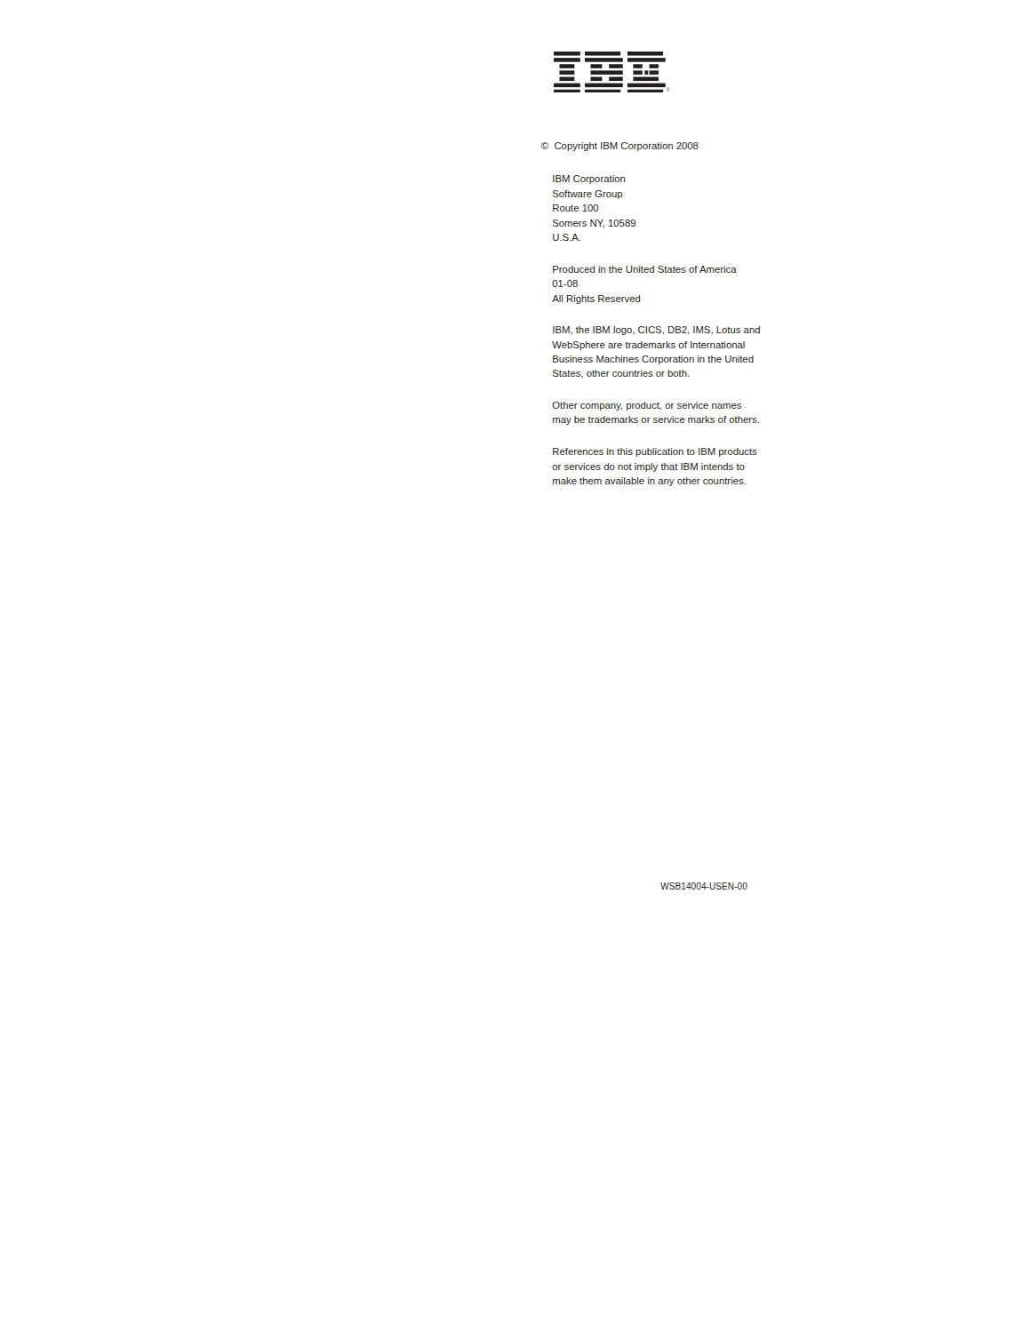®
© Copyright IBM Corporation 2008
IBM Corporation
Software Group
Route 100
Somers NY, 10589
U.S.A.
Produced in the United States of America
01-08
All Rights Reserved
IBM, the IBM logo, CICS, DB2, IMS, Lotus and WebSphere are trademarks of International Business Machines Corporation in the United States, other countries or both.
Other company, product, or service names may be trademarks or service marks of others.
References in this publication to IBM products or services do not imply that IBM intends to make them available in any other countries.
WSB14004-USEN-00